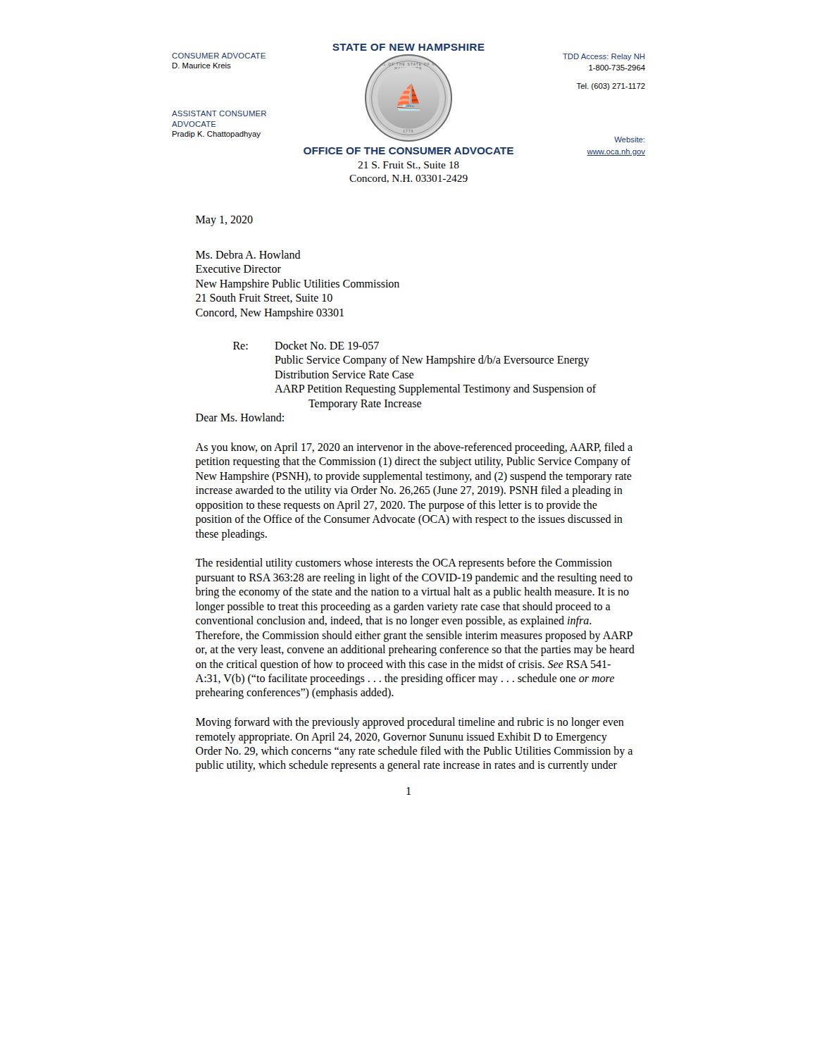CONSUMER ADVOCATE
D. Maurice Kreis
ASSISTANT CONSUMER
ADVOCATE
Pradip K. Chattopadhyay
TDD Access: Relay NH
1-800-735-2964
Tel. (603) 271-1172
Website:
www.oca.nh.gov
STATE OF NEW HAMPSHIRE
SEAL OF THE STATE OF NEW HAMPSHIRE
⛵
1776
OFFICE OF THE CONSUMER ADVOCATE
21 S. Fruit St., Suite 18
Concord, N.H. 03301-2429
May 1, 2020
Ms. Debra A. Howland
Executive Director
New Hampshire Public Utilities Commission
21 South Fruit Street, Suite 10
Concord, New Hampshire 03301
| Re: | Docket No. DE 19-057 |
| | Public Service Company of New Hampshire d/b/a Eversource Energy |
| | Distribution Service Rate Case |
| | AARP Petition Requesting Supplemental Testimony and Suspension of |
| | Temporary Rate Increase |
Dear Ms. Howland:
As you know, on April 17, 2020 an intervenor in the above-referenced proceeding, AARP, filed a petition requesting that the Commission (1) direct the subject utility, Public Service Company of New Hampshire (PSNH), to provide supplemental testimony, and (2) suspend the temporary rate increase awarded to the utility via Order No. 26,265 (June 27, 2019). PSNH filed a pleading in opposition to these requests on April 27, 2020. The purpose of this letter is to provide the position of the Office of the Consumer Advocate (OCA) with respect to the issues discussed in these pleadings.
The residential utility customers whose interests the OCA represents before the Commission pursuant to RSA 363:28 are reeling in light of the COVID-19 pandemic and the resulting need to bring the economy of the state and the nation to a virtual halt as a public health measure. It is no longer possible to treat this proceeding as a garden variety rate case that should proceed to a conventional conclusion and, indeed, that is no longer even possible, as explained infra. Therefore, the Commission should either grant the sensible interim measures proposed by AARP or, at the very least, convene an additional prehearing conference so that the parties may be heard on the critical question of how to proceed with this case in the midst of crisis. See RSA 541-A:31, V(b) (“to facilitate proceedings . . . the presiding officer may . . . schedule one or more prehearing conferences”) (emphasis added).
Moving forward with the previously approved procedural timeline and rubric is no longer even remotely appropriate. On April 24, 2020, Governor Sununu issued Exhibit D to Emergency Order No. 29, which concerns “any rate schedule filed with the Public Utilities Commission by a public utility, which schedule represents a general rate increase in rates and is currently under
1